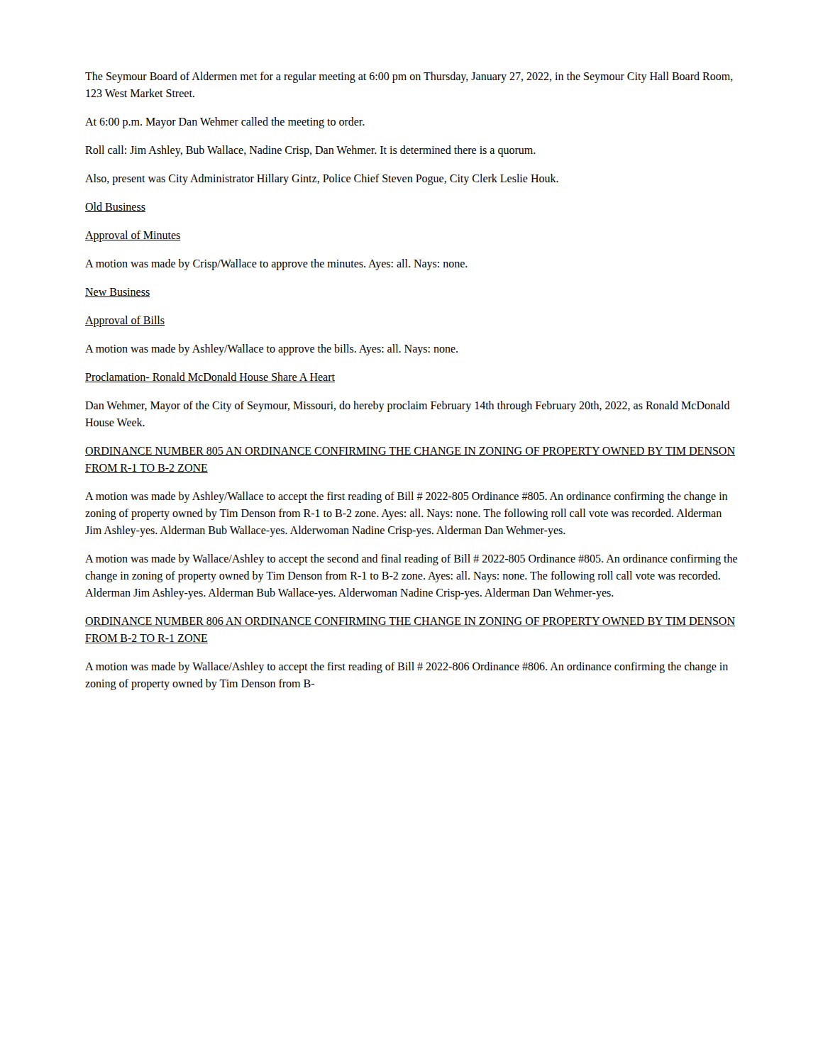The Seymour Board of Aldermen met for a regular meeting at 6:00 pm on Thursday, January 27, 2022, in the Seymour City Hall Board Room, 123 West Market Street.
At 6:00 p.m. Mayor Dan Wehmer called the meeting to order.
Roll call: Jim Ashley, Bub Wallace, Nadine Crisp, Dan Wehmer. It is determined there is a quorum.
Also, present was City Administrator Hillary Gintz, Police Chief Steven Pogue, City Clerk Leslie Houk.
Old Business
Approval of Minutes
A motion was made by Crisp/Wallace to approve the minutes. Ayes: all. Nays: none.
New Business
Approval of Bills
A motion was made by Ashley/Wallace to approve the bills. Ayes: all. Nays: none.
Proclamation- Ronald McDonald House Share A Heart
Dan Wehmer, Mayor of the City of Seymour, Missouri, do hereby proclaim February 14th through February 20th, 2022, as Ronald McDonald House Week.
ORDINANCE NUMBER 805 AN ORDINANCE CONFIRMING THE CHANGE IN ZONING OF PROPERTY OWNED BY TIM DENSON FROM R-1 TO B-2 ZONE
A motion was made by Ashley/Wallace to accept the first reading of Bill # 2022-805 Ordinance #805. An ordinance confirming the change in zoning of property owned by Tim Denson from R-1 to B-2 zone. Ayes: all. Nays: none. The following roll call vote was recorded. Alderman Jim Ashley-yes. Alderman Bub Wallace-yes. Alderwoman Nadine Crisp-yes. Alderman Dan Wehmer-yes.
A motion was made by Wallace/Ashley to accept the second and final reading of Bill # 2022-805 Ordinance #805. An ordinance confirming the change in zoning of property owned by Tim Denson from R-1 to B-2 zone. Ayes: all. Nays: none. The following roll call vote was recorded. Alderman Jim Ashley-yes. Alderman Bub Wallace-yes. Alderwoman Nadine Crisp-yes. Alderman Dan Wehmer-yes.
ORDINANCE NUMBER 806 AN ORDINANCE CONFIRMING THE CHANGE IN ZONING OF PROPERTY OWNED BY TIM DENSON FROM B-2 TO R-1 ZONE
A motion was made by Wallace/Ashley to accept the first reading of Bill # 2022-806 Ordinance #806. An ordinance confirming the change in zoning of property owned by Tim Denson from B-